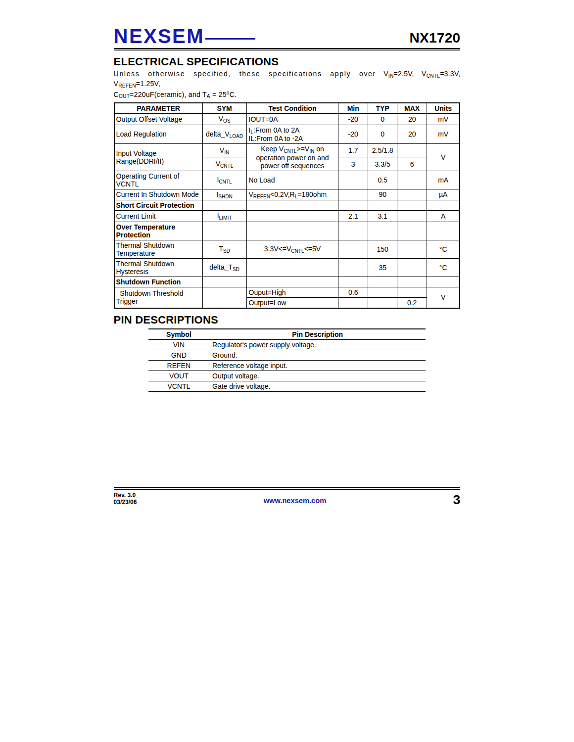NEXSEM
NX1720
ELECTRICAL SPECIFICATIONS
Unless otherwise specified, these specifications apply over VIN=2.5V, VCNTL=3.3V, VREFEN=1.25V,
COUT=220uF(ceramic), and TA = 25oC.
| PARAMETER | SYM | Test Condition | Min | TYP | MAX | Units |
| --- | --- | --- | --- | --- | --- | --- |
| Output Offset Voltage | V OS | IOUT=0A | -20 | 0 | 20 | mV |
| Load Regulation | delta_V LOAD | I L :From 0A to 2A IL:From 0A to -2A | -20 | 0 | 20 | mV |
| Input Voltage Range(DDRI/II) | V IN | Keep V CNTL >=V IN on operation power on and power off sequences | 1.7 | 2.5/1.8 | | V |
| V CNTL | 3 | 3.3/5 | 6 |
| Operating Current of VCNTL | I CNTL | No Load | | 0.5 | | mA |
| Current In Shutdown Mode | I SHDN | V REFEN <0.2V,R L =180ohm | | 90 | | µA |
| Short Circuit Protection | | | | | | |
| Current Limit | I LIMIT | | 2.1 | 3.1 | | A |
| Over Temperature Protection | | | | | | |
| Thermal Shutdown Temperature | T SD | 3.3V<=V CNTL <=5V | | 150 | | °C |
| Thermal Shutdown Hysteresis | delta_T SD | | | 35 | | °C |
| Shutdown Function | | | | | | |
| Shutdown Threshold Trigger | | Ouput=High | 0.6 | | | V |
| Output=Low | | | 0.2 |
PIN DESCRIPTIONS
| Symbol | Pin Description |
| --- | --- |
| VIN | Regulator's power supply voltage. |
| GND | Ground. |
| REFEN | Reference voltage input. |
| VOUT | Output voltage. |
| VCNTL | Gate drive voltage. |
Rev. 3.0
03/23/06
www.nexsem.com
3